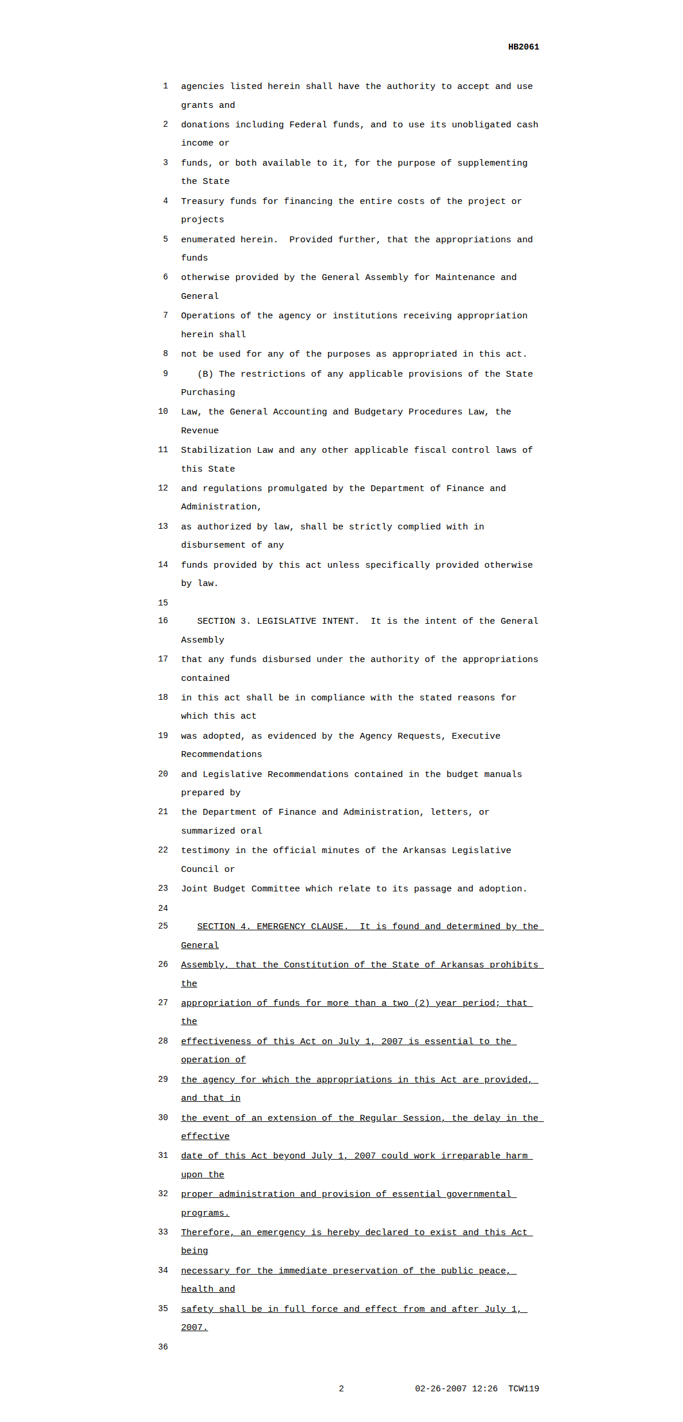HB2061
| 1 | agencies listed herein shall have the authority to accept and use grants and |
| 2 | donations including Federal funds, and to use its unobligated cash income or |
| 3 | funds, or both available to it, for the purpose of supplementing the State |
| 4 | Treasury funds for financing the entire costs of the project or projects |
| 5 | enumerated herein. Provided further, that the appropriations and funds |
| 6 | otherwise provided by the General Assembly for Maintenance and General |
| 7 | Operations of the agency or institutions receiving appropriation herein shall |
| 8 | not be used for any of the purposes as appropriated in this act. |
| 9 | (B) The restrictions of any applicable provisions of the State Purchasing |
| 10 | Law, the General Accounting and Budgetary Procedures Law, the Revenue |
| 11 | Stabilization Law and any other applicable fiscal control laws of this State |
| 12 | and regulations promulgated by the Department of Finance and Administration, |
| 13 | as authorized by law, shall be strictly complied with in disbursement of any |
| 14 | funds provided by this act unless specifically provided otherwise by law. |
| 15 | |
| 16 | SECTION 3. LEGISLATIVE INTENT. It is the intent of the General Assembly |
| 17 | that any funds disbursed under the authority of the appropriations contained |
| 18 | in this act shall be in compliance with the stated reasons for which this act |
| 19 | was adopted, as evidenced by the Agency Requests, Executive Recommendations |
| 20 | and Legislative Recommendations contained in the budget manuals prepared by |
| 21 | the Department of Finance and Administration, letters, or summarized oral |
| 22 | testimony in the official minutes of the Arkansas Legislative Council or |
| 23 | Joint Budget Committee which relate to its passage and adoption. |
| 24 | |
| 25 | SECTION 4. EMERGENCY CLAUSE. It is found and determined by the General |
| 26 | Assembly, that the Constitution of the State of Arkansas prohibits the |
| 27 | appropriation of funds for more than a two (2) year period; that the |
| 28 | effectiveness of this Act on July 1, 2007 is essential to the operation of |
| 29 | the agency for which the appropriations in this Act are provided, and that in |
| 30 | the event of an extension of the Regular Session, the delay in the effective |
| 31 | date of this Act beyond July 1, 2007 could work irreparable harm upon the |
| 32 | proper administration and provision of essential governmental programs. |
| 33 | Therefore, an emergency is hereby declared to exist and this Act being |
| 34 | necessary for the immediate preservation of the public peace, health and |
| 35 | safety shall be in full force and effect from and after July 1, 2007. |
| 36 | |
2 02-26-2007 12:26 TCW119